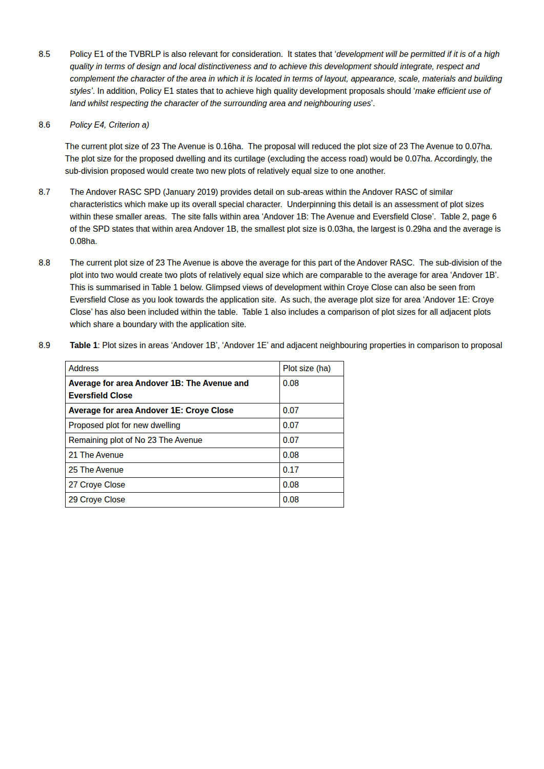8.5
Policy E1 of the TVBRLP is also relevant for consideration. It states that ‘development will be permitted if it is of a high quality in terms of design and local distinctiveness and to achieve this development should integrate, respect and complement the character of the area in which it is located in terms of layout, appearance, scale, materials and building styles’. In addition, Policy E1 states that to achieve high quality development proposals should ‘make efficient use of land whilst respecting the character of the surrounding area and neighbouring uses’.
8.6
Policy E4, Criterion a)
The current plot size of 23 The Avenue is 0.16ha. The proposal will reduced the plot size of 23 The Avenue to 0.07ha. The plot size for the proposed dwelling and its curtilage (excluding the access road) would be 0.07ha. Accordingly, the sub-division proposed would create two new plots of relatively equal size to one another.
8.7
The Andover RASC SPD (January 2019) provides detail on sub-areas within the Andover RASC of similar characteristics which make up its overall special character. Underpinning this detail is an assessment of plot sizes within these smaller areas. The site falls within area ‘Andover 1B: The Avenue and Eversfield Close’. Table 2, page 6 of the SPD states that within area Andover 1B, the smallest plot size is 0.03ha, the largest is 0.29ha and the average is 0.08ha.
8.8
The current plot size of 23 The Avenue is above the average for this part of the Andover RASC. The sub-division of the plot into two would create two plots of relatively equal size which are comparable to the average for area ‘Andover 1B’. This is summarised in Table 1 below. Glimpsed views of development within Croye Close can also be seen from Eversfield Close as you look towards the application site. As such, the average plot size for area ‘Andover 1E: Croye Close’ has also been included within the table. Table 1 also includes a comparison of plot sizes for all adjacent plots which share a boundary with the application site.
8.9
Table 1: Plot sizes in areas ‘Andover 1B’, ‘Andover 1E’ and adjacent neighbouring properties in comparison to proposal
| Address | Plot size (ha) |
| Average for area Andover 1B: The Avenue and Eversfield Close | 0.08 |
| Average for area Andover 1E: Croye Close | 0.07 |
| Proposed plot for new dwelling | 0.07 |
| Remaining plot of No 23 The Avenue | 0.07 |
| 21 The Avenue | 0.08 |
| 25 The Avenue | 0.17 |
| 27 Croye Close | 0.08 |
| 29 Croye Close | 0.08 |